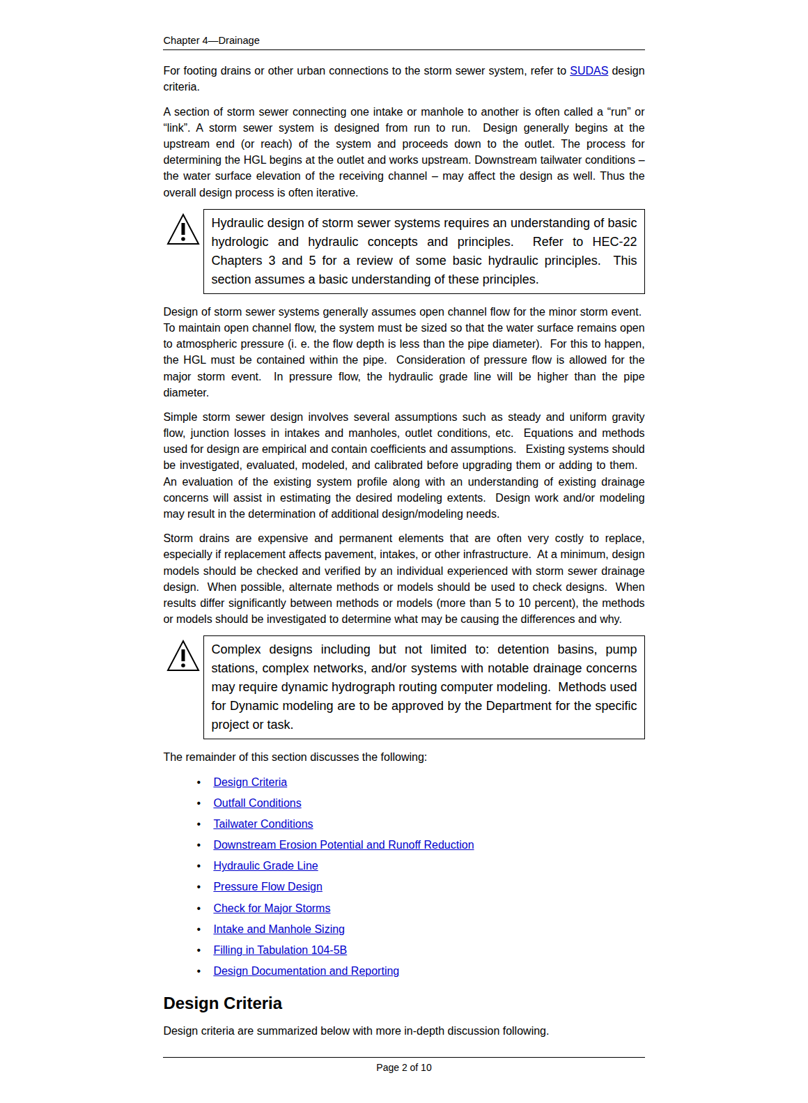Chapter 4—Drainage
For footing drains or other urban connections to the storm sewer system, refer to SUDAS design criteria.
A section of storm sewer connecting one intake or manhole to another is often called a “run” or “link”. A storm sewer system is designed from run to run. Design generally begins at the upstream end (or reach) of the system and proceeds down to the outlet. The process for determining the HGL begins at the outlet and works upstream. Downstream tailwater conditions – the water surface elevation of the receiving channel – may affect the design as well. Thus the overall design process is often iterative.
Hydraulic design of storm sewer systems requires an understanding of basic hydrologic and hydraulic concepts and principles. Refer to HEC-22 Chapters 3 and 5 for a review of some basic hydraulic principles. This section assumes a basic understanding of these principles.
Design of storm sewer systems generally assumes open channel flow for the minor storm event. To maintain open channel flow, the system must be sized so that the water surface remains open to atmospheric pressure (i. e. the flow depth is less than the pipe diameter). For this to happen, the HGL must be contained within the pipe. Consideration of pressure flow is allowed for the major storm event. In pressure flow, the hydraulic grade line will be higher than the pipe diameter.
Simple storm sewer design involves several assumptions such as steady and uniform gravity flow, junction losses in intakes and manholes, outlet conditions, etc. Equations and methods used for design are empirical and contain coefficients and assumptions. Existing systems should be investigated, evaluated, modeled, and calibrated before upgrading them or adding to them. An evaluation of the existing system profile along with an understanding of existing drainage concerns will assist in estimating the desired modeling extents. Design work and/or modeling may result in the determination of additional design/modeling needs.
Storm drains are expensive and permanent elements that are often very costly to replace, especially if replacement affects pavement, intakes, or other infrastructure. At a minimum, design models should be checked and verified by an individual experienced with storm sewer drainage design. When possible, alternate methods or models should be used to check designs. When results differ significantly between methods or models (more than 5 to 10 percent), the methods or models should be investigated to determine what may be causing the differences and why.
Complex designs including but not limited to: detention basins, pump stations, complex networks, and/or systems with notable drainage concerns may require dynamic hydrograph routing computer modeling. Methods used for Dynamic modeling are to be approved by the Department for the specific project or task.
The remainder of this section discusses the following:
Design Criteria
Outfall Conditions
Tailwater Conditions
Downstream Erosion Potential and Runoff Reduction
Hydraulic Grade Line
Pressure Flow Design
Check for Major Storms
Intake and Manhole Sizing
Filling in Tabulation 104-5B
Design Documentation and Reporting
Design Criteria
Design criteria are summarized below with more in-depth discussion following.
Page 2 of 10